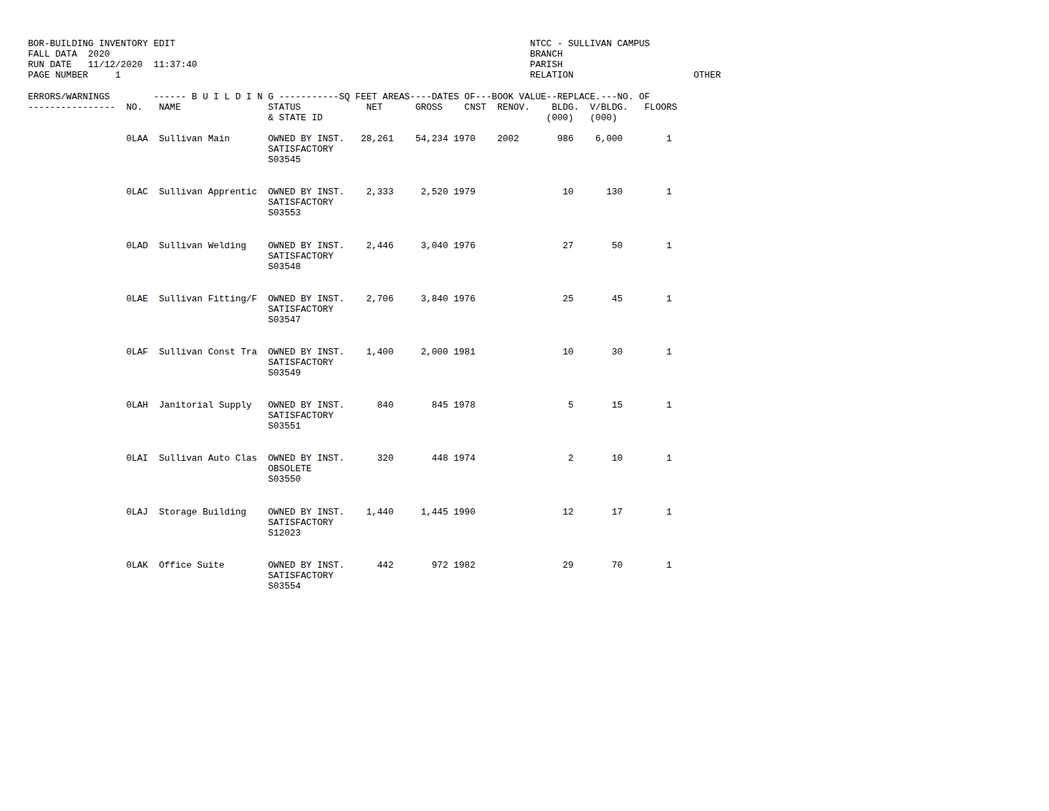| BOR-BUILDING INVENTORY EDIT NTCC - SULLIVAN CAMPUS |
| FALL DATA 2020 BRANCH |
| RUN DATE 11/12/2020 11:37:40 PARISH |
| PAGE NUMBER 1 RELATION OTHER |
| ERRORS/WARNINGS ------ B U I L D I N G -----------SQ FEET AREAS----DATES OF---BOOK VALUE--REPLACE.---NO. OF |
| ---------------- NO. NAME STATUS NET GROSS CNST RENOV. BLDG. V/BLDG. FLOORS |
| & STATE ID (000) (000) |
| 0LAA Sullivan Main OWNED BY INST. 28,261 54,234 1970 2002 986 6,000 1 |
| SATISFACTORY |
| S03545 |
| 0LAC Sullivan Apprentic OWNED BY INST. 2,333 2,520 1979 10 130 1 |
| SATISFACTORY |
| S03553 |
| 0LAD Sullivan Welding OWNED BY INST. 2,446 3,040 1976 27 50 1 |
| SATISFACTORY |
| S03548 |
| 0LAE Sullivan Fitting/F OWNED BY INST. 2,706 3,840 1976 25 45 1 |
| SATISFACTORY |
| S03547 |
| 0LAF Sullivan Const Tra OWNED BY INST. 1,400 2,000 1981 10 30 1 |
| SATISFACTORY |
| S03549 |
| 0LAH Janitorial Supply OWNED BY INST. 840 845 1978 5 15 1 |
| SATISFACTORY |
| S03551 |
| 0LAI Sullivan Auto Clas OWNED BY INST. 320 448 1974 2 10 1 |
| OBSOLETE |
| S03550 |
| 0LAJ Storage Building OWNED BY INST. 1,440 1,445 1990 12 17 1 |
| SATISFACTORY |
| S12023 |
| 0LAK Office Suite OWNED BY INST. 442 972 1982 29 70 1 |
| SATISFACTORY |
| S03554 |